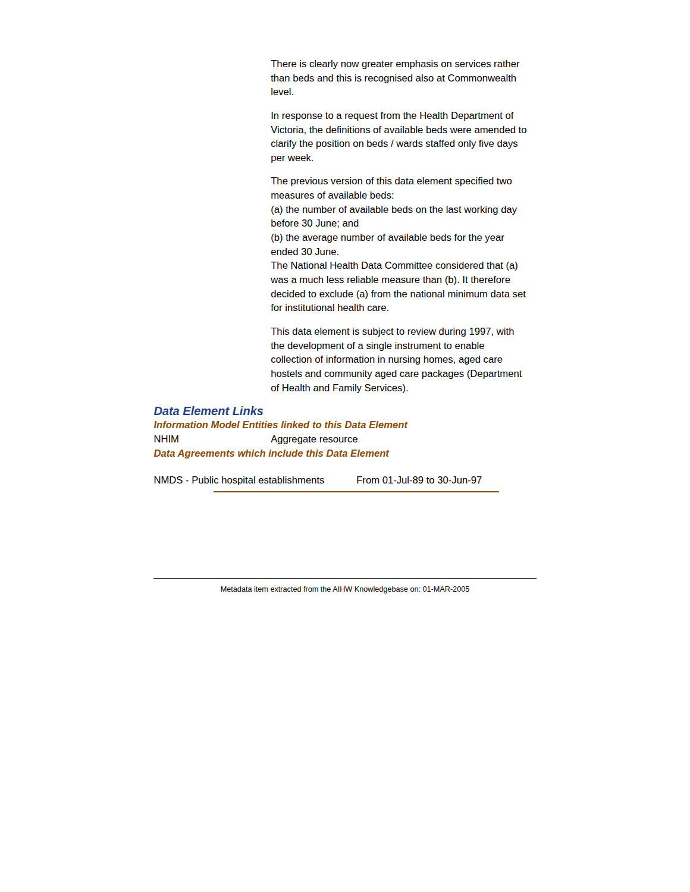There is clearly now greater emphasis on services rather than beds and this is recognised also at Commonwealth level.
In response to a request from the Health Department of Victoria, the definitions of available beds were amended to clarify the position on beds / wards staffed only five days per week.
The previous version of this data element specified two measures of available beds:
(a) the number of available beds on the last working day before 30 June; and
(b) the average number of available beds for the year ended 30 June.
The National Health Data Committee considered that (a) was a much less reliable measure than (b). It therefore decided to exclude (a) from the national minimum data set for institutional health care.
This data element is subject to review during 1997, with the development of a single instrument to enable collection of information in nursing homes, aged care hostels and community aged care packages (Department of Health and Family Services).
Data Element Links
Information Model Entities linked to this Data Element
NHIM
Aggregate resource
Data Agreements which include this Data Element
NMDS - Public hospital establishments
From 01-Jul-89 to 30-Jun-97
Metadata item extracted from the AIHW Knowledgebase on: 01-MAR-2005